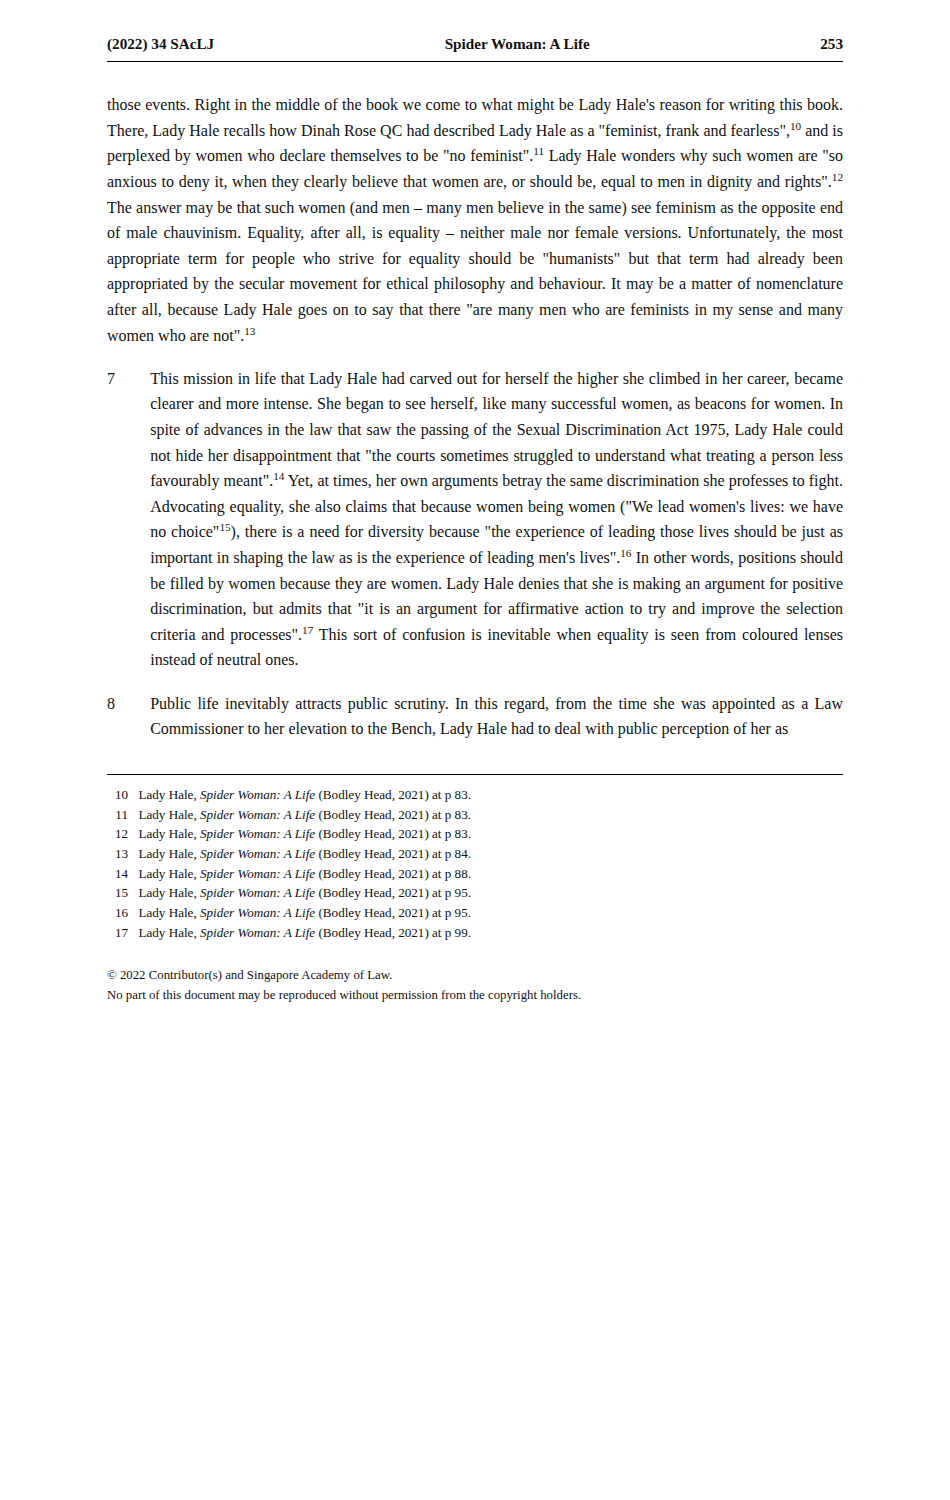(2022) 34 SAcLJ Spider Woman: A Life 253
those events. Right in the middle of the book we come to what might be Lady Hale's reason for writing this book. There, Lady Hale recalls how Dinah Rose QC had described Lady Hale as a "feminist, frank and fearless",10 and is perplexed by women who declare themselves to be "no feminist".11 Lady Hale wonders why such women are "so anxious to deny it, when they clearly believe that women are, or should be, equal to men in dignity and rights".12 The answer may be that such women (and men – many men believe in the same) see feminism as the opposite end of male chauvinism. Equality, after all, is equality – neither male nor female versions. Unfortunately, the most appropriate term for people who strive for equality should be "humanists" but that term had already been appropriated by the secular movement for ethical philosophy and behaviour. It may be a matter of nomenclature after all, because Lady Hale goes on to say that there "are many men who are feminists in my sense and many women who are not".13
7
This mission in life that Lady Hale had carved out for herself the higher she climbed in her career, became clearer and more intense. She began to see herself, like many successful women, as beacons for women. In spite of advances in the law that saw the passing of the Sexual Discrimination Act 1975, Lady Hale could not hide her disappointment that "the courts sometimes struggled to understand what treating a person less favourably meant".14 Yet, at times, her own arguments betray the same discrimination she professes to fight. Advocating equality, she also claims that because women being women ("We lead women's lives: we have no choice"15), there is a need for diversity because "the experience of leading those lives should be just as important in shaping the law as is the experience of leading men's lives".16 In other words, positions should be filled by women because they are women. Lady Hale denies that she is making an argument for positive discrimination, but admits that "it is an argument for affirmative action to try and improve the selection criteria and processes".17 This sort of confusion is inevitable when equality is seen from coloured lenses instead of neutral ones.
8
Public life inevitably attracts public scrutiny. In this regard, from the time she was appointed as a Law Commissioner to her elevation to the Bench, Lady Hale had to deal with public perception of her as
10 Lady Hale, Spider Woman: A Life (Bodley Head, 2021) at p 83.
11 Lady Hale, Spider Woman: A Life (Bodley Head, 2021) at p 83.
12 Lady Hale, Spider Woman: A Life (Bodley Head, 2021) at p 83.
13 Lady Hale, Spider Woman: A Life (Bodley Head, 2021) at p 84.
14 Lady Hale, Spider Woman: A Life (Bodley Head, 2021) at p 88.
15 Lady Hale, Spider Woman: A Life (Bodley Head, 2021) at p 95.
16 Lady Hale, Spider Woman: A Life (Bodley Head, 2021) at p 95.
17 Lady Hale, Spider Woman: A Life (Bodley Head, 2021) at p 99.
© 2022 Contributor(s) and Singapore Academy of Law.
No part of this document may be reproduced without permission from the copyright holders.